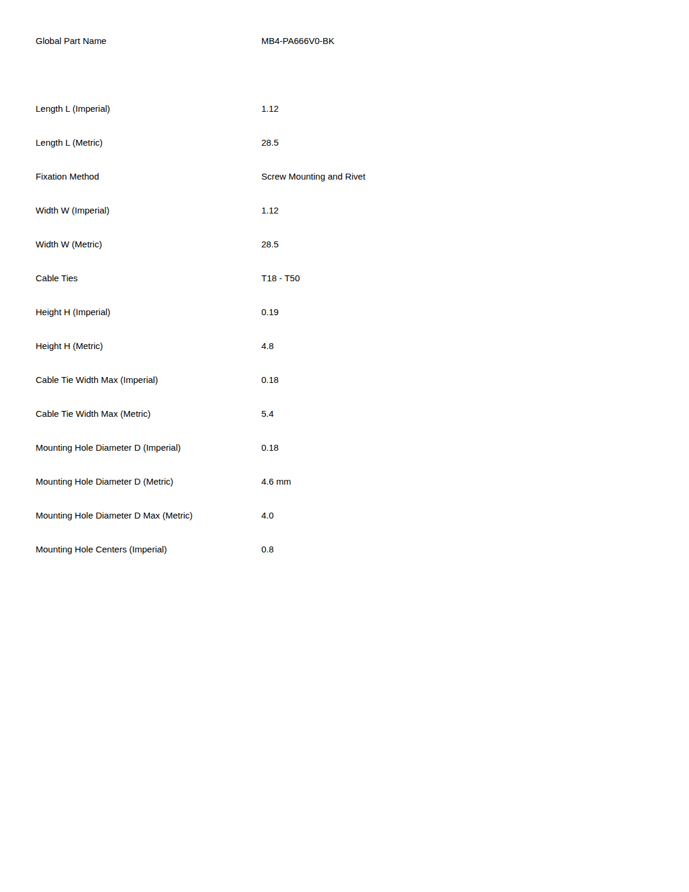| Global Part Name | MB4-PA666V0-BK |
| Length L (Imperial) | 1.12 |
| Length L (Metric) | 28.5 |
| Fixation Method | Screw Mounting and Rivet |
| Width W (Imperial) | 1.12 |
| Width W (Metric) | 28.5 |
| Cable Ties | T18 - T50 |
| Height H (Imperial) | 0.19 |
| Height H (Metric) | 4.8 |
| Cable Tie Width Max (Imperial) | 0.18 |
| Cable Tie Width Max (Metric) | 5.4 |
| Mounting Hole Diameter D (Imperial) | 0.18 |
| Mounting Hole Diameter D (Metric) | 4.6 mm |
| Mounting Hole Diameter D Max (Metric) | 4.0 |
| Mounting Hole Centers (Imperial) | 0.8 |